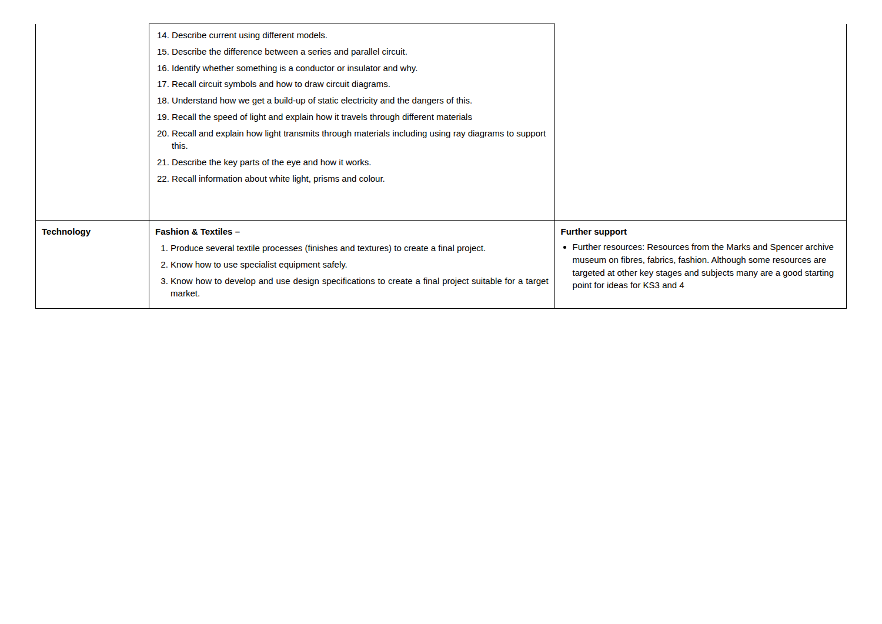| | Describe current using different models. Describe the difference between a series and parallel circuit. Identify whether something is a conductor or insulator and why. Recall circuit symbols and how to draw circuit diagrams. Understand how we get a build-up of static electricity and the dangers of this. Recall the speed of light and explain how it travels through different materials Recall and explain how light transmits through materials including using ray diagrams to support this. Describe the key parts of the eye and how it works. Recall information about white light, prisms and colour. | |
| Technology | Fashion & Textiles – Produce several textile processes (finishes and textures) to create a final project. Know how to use specialist equipment safely. Know how to develop and use design specifications to create a final project suitable for a target market. | Further support Further resources: Resources from the Marks and Spencer archive museum on fibres, fabrics, fashion. Although some resources are targeted at other key stages and subjects many are a good starting point for ideas for KS3 and 4 |